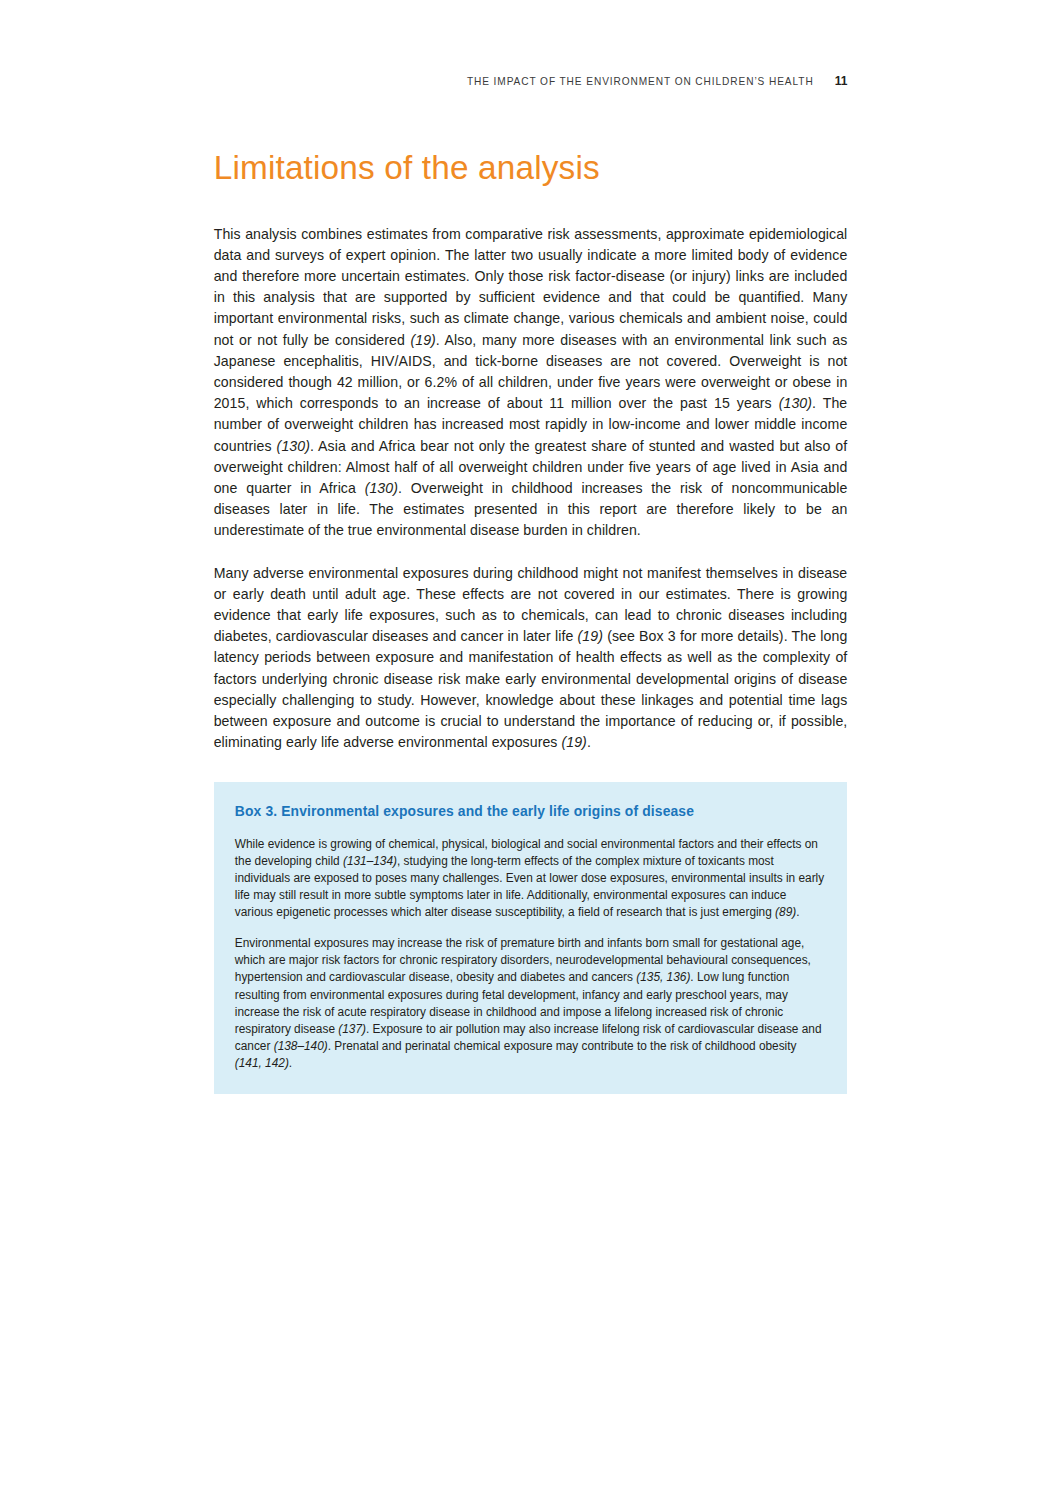THE IMPACT OF THE ENVIRONMENT ON CHILDREN’S HEALTH 11
Limitations of the analysis
This analysis combines estimates from comparative risk assessments, approximate epidemiological data and surveys of expert opinion. The latter two usually indicate a more limited body of evidence and therefore more uncertain estimates. Only those risk factor-disease (or injury) links are included in this analysis that are supported by sufficient evidence and that could be quantified. Many important environmental risks, such as climate change, various chemicals and ambient noise, could not or not fully be considered (19). Also, many more diseases with an environmental link such as Japanese encephalitis, HIV/AIDS, and tick-borne diseases are not covered. Overweight is not considered though 42 million, or 6.2% of all children, under five years were overweight or obese in 2015, which corresponds to an increase of about 11 million over the past 15 years (130). The number of overweight children has increased most rapidly in low-income and lower middle income countries (130). Asia and Africa bear not only the greatest share of stunted and wasted but also of overweight children: Almost half of all overweight children under five years of age lived in Asia and one quarter in Africa (130). Overweight in childhood increases the risk of noncommunicable diseases later in life. The estimates presented in this report are therefore likely to be an underestimate of the true environmental disease burden in children.
Many adverse environmental exposures during childhood might not manifest themselves in disease or early death until adult age. These effects are not covered in our estimates. There is growing evidence that early life exposures, such as to chemicals, can lead to chronic diseases including diabetes, cardiovascular diseases and cancer in later life (19) (see Box 3 for more details). The long latency periods between exposure and manifestation of health effects as well as the complexity of factors underlying chronic disease risk make early environmental developmental origins of disease especially challenging to study. However, knowledge about these linkages and potential time lags between exposure and outcome is crucial to understand the importance of reducing or, if possible, eliminating early life adverse environmental exposures (19).
Box 3. Environmental exposures and the early life origins of disease
While evidence is growing of chemical, physical, biological and social environmental factors and their effects on the developing child (131–134), studying the long-term effects of the complex mixture of toxicants most individuals are exposed to poses many challenges. Even at lower dose exposures, environmental insults in early life may still result in more subtle symptoms later in life. Additionally, environmental exposures can induce various epigenetic processes which alter disease susceptibility, a field of research that is just emerging (89).
Environmental exposures may increase the risk of premature birth and infants born small for gestational age, which are major risk factors for chronic respiratory disorders, neurodevelopmental behavioural consequences, hypertension and cardiovascular disease, obesity and diabetes and cancers (135, 136). Low lung function resulting from environmental exposures during fetal development, infancy and early preschool years, may increase the risk of acute respiratory disease in childhood and impose a lifelong increased risk of chronic respiratory disease (137). Exposure to air pollution may also increase lifelong risk of cardiovascular disease and cancer (138–140). Prenatal and perinatal chemical exposure may contribute to the risk of childhood obesity (141, 142).